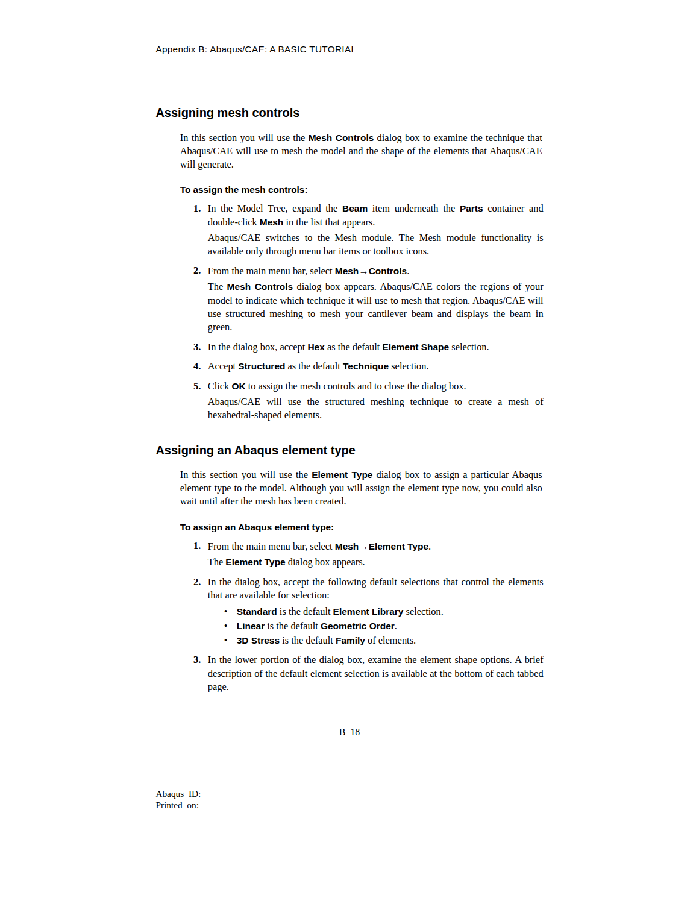Appendix B: Abaqus/CAE: A BASIC TUTORIAL
Assigning mesh controls
In this section you will use the Mesh Controls dialog box to examine the technique that Abaqus/CAE will use to mesh the model and the shape of the elements that Abaqus/CAE will generate.
To assign the mesh controls:
In the Model Tree, expand the Beam item underneath the Parts container and double-click Mesh in the list that appears.
Abaqus/CAE switches to the Mesh module. The Mesh module functionality is available only through menu bar items or toolbox icons.
From the main menu bar, select Mesh→Controls.
The Mesh Controls dialog box appears. Abaqus/CAE colors the regions of your model to indicate which technique it will use to mesh that region. Abaqus/CAE will use structured meshing to mesh your cantilever beam and displays the beam in green.
In the dialog box, accept Hex as the default Element Shape selection.
Accept Structured as the default Technique selection.
Click OK to assign the mesh controls and to close the dialog box.
Abaqus/CAE will use the structured meshing technique to create a mesh of hexahedral-shaped elements.
Assigning an Abaqus element type
In this section you will use the Element Type dialog box to assign a particular Abaqus element type to the model. Although you will assign the element type now, you could also wait until after the mesh has been created.
To assign an Abaqus element type:
From the main menu bar, select Mesh→Element Type.
The Element Type dialog box appears.
In the dialog box, accept the following default selections that control the elements that are available for selection:
Standard is the default Element Library selection.
Linear is the default Geometric Order.
3D Stress is the default Family of elements.
In the lower portion of the dialog box, examine the element shape options. A brief description of the default element selection is available at the bottom of each tabbed page.
B–18
Abaqus ID:
Printed on: